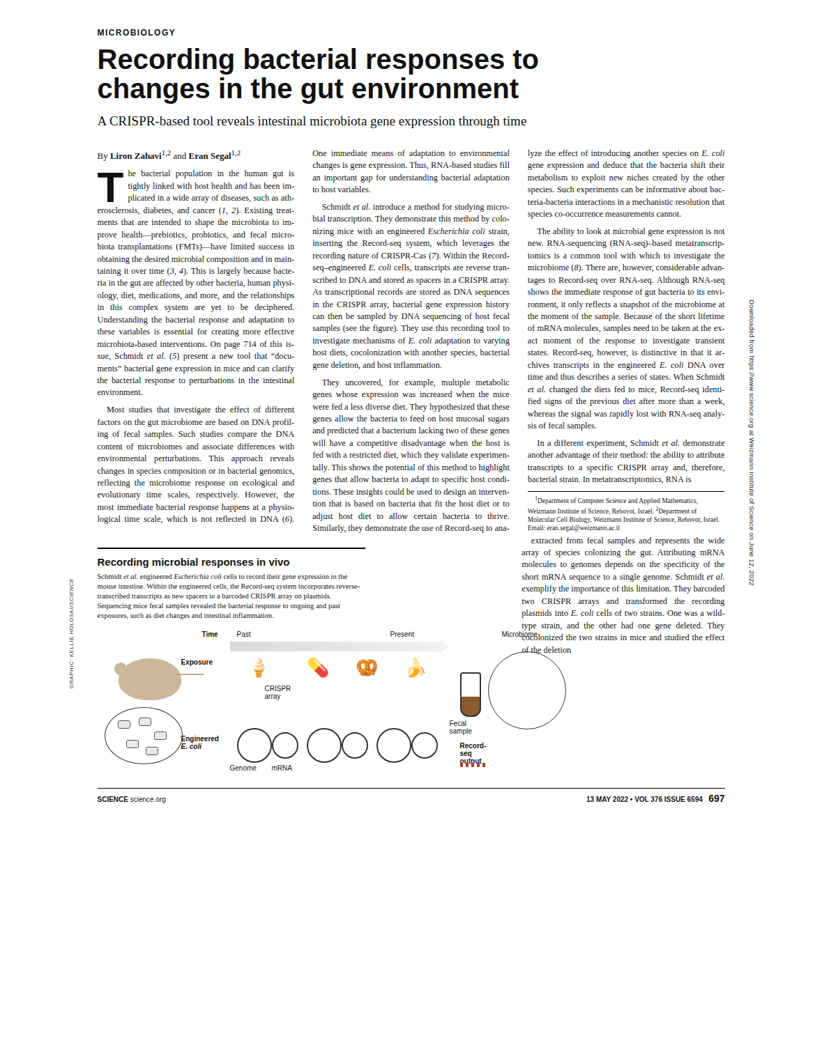Downloaded from https://www.science.org at Weizmann Institute of Science on June 12, 2022
GRAPHIC: KELLIE HOLOSKI/SCIENCE
MICROBIOLOGY
Recording bacterial responses to changes in the gut environment
A CRISPR-based tool reveals intestinal microbiota gene expression through time
By Liron Zahavi1,2 and Eran Segal1,2
The bacterial population in the human gut is tightly linked with host health and has been implicated in a wide array of diseases, such as atherosclerosis, diabetes, and cancer (1, 2). Existing treatments that are intended to shape the microbiota to improve health—prebiotics, probiotics, and fecal microbiota transplantations (FMTs)—have limited success in obtaining the desired microbial composition and in maintaining it over time (3, 4). This is largely because bacteria in the gut are affected by other bacteria, human physiology, diet, medications, and more, and the relationships in this complex system are yet to be deciphered. Understanding the bacterial response and adaptation to these variables is essential for creating more effective microbiota-based interventions. On page 714 of this issue, Schmidt et al. (5) present a new tool that “documents” bacterial gene expression in mice and can clarify the bacterial response to perturbations in the intestinal environment.
Most studies that investigate the effect of different factors on the gut microbiome are based on DNA profiling of fecal samples. Such studies compare the DNA content of microbiomes and associate differences with environmental perturbations. This approach reveals changes in species composition or in bacterial genomics, reflecting the microbiome response on ecological and evolutionary time scales, respectively. However, the most immediate bacterial response happens at a physiological time scale, which is not reflected in DNA (6). One immediate means of adaptation to environmental changes is gene expression. Thus, RNA-based studies fill an important gap for understanding bacterial adaptation to host variables.
Schmidt et al. introduce a method for studying microbial transcription. They demonstrate this method by colonizing mice with an engineered Escherichia coli strain, inserting the Record-seq system, which leverages the recording nature of CRISPR-Cas (7). Within the Record-seq–engineered E. coli cells, transcripts are reverse transcribed to DNA and stored as spacers in a CRISPR array. As transcriptional records are stored as DNA sequences in the CRISPR array, bacterial gene expression history can then be sampled by DNA sequencing of host fecal samples (see the figure). They use this recording tool to investigate mechanisms of E. coli adaptation to varying host diets, cocolonization with another species, bacterial gene deletion, and host inflammation.
They uncovered, for example, multiple metabolic genes whose expression was increased when the mice were fed a less diverse diet. They hypothesized that these genes allow the bacteria to feed on host mucosal sugars and predicted that a bacterium lacking two of these genes will have a competitive disadvantage when the host is fed with a restricted diet, which they validate experimentally. This shows the potential of this method to highlight genes that allow bacteria to adapt to specific host conditions. These insights could be used to design an intervention that is based on bacteria that fit the host diet or to adjust host diet to allow certain bacteria to thrive. Similarly, they demonstrate the use of Record-seq to analyze the effect of introducing another species on E. coli gene expression and deduce that the bacteria shift their metabolism to exploit new niches created by the other species. Such experiments can be informative about bacteria-bacteria interactions in a mechanistic resolution that species co-occurrence measurements cannot.
The ability to look at microbial gene expression is not new. RNA-sequencing (RNA-seq)–based metatranscriptomics is a common tool with which to investigate the microbiome (8). There are, however, considerable advantages to Record-seq over RNA-seq. Although RNA-seq shows the immediate response of gut bacteria to its environment, it only reflects a snapshot of the microbiome at the moment of the sample. Because of the short lifetime of mRNA molecules, samples need to be taken at the exact moment of the response to investigate transient states. Record-seq, however, is distinctive in that it archives transcripts in the engineered E. coli DNA over time and thus describes a series of states. When Schmidt et al. changed the diets fed to mice, Record-seq identified signs of the previous diet after more than a week, whereas the signal was rapidly lost with RNA-seq analysis of fecal samples.
In a different experiment, Schmidt et al. demonstrate another advantage of their method: the ability to attribute transcripts to a specific CRISPR array and, therefore, bacterial strain. In metatranscriptomics, RNA is
1Department of Computer Science and Applied Mathematics, Weizmann Institute of Science, Rehovot, Israel. 2Department of Molecular Cell Biology, Weizmann Institute of Science, Rehovot, Israel. Email: eran.segal@weizmann.ac.il
Recording microbial responses in vivo
Schmidt et al. engineered Escherichia coli cells to record their gene expression in the mouse intestine. Within the engineered cells, the Record-seq system incorporates reverse-transcribed transcripts as new spacers in a barcoded CRISPR array on plasmids. Sequencing mice fecal samples revealed the bacterial response to ongoing and past exposures, such as diet changes and intestinal inflammation.
Time
Past
Present
Exposure
Engineered
E. coli
🍦
CRISPR
array
💊
🥨
🍌
Genome
mRNA
Fecal
sample
Microbiome
Record-seq
output
extracted from fecal samples and represents the wide array of species colonizing the gut. Attributing mRNA molecules to genomes depends on the specificity of the short mRNA sequence to a single genome. Schmidt et al. exemplify the importance of this limitation. They barcoded two CRISPR arrays and transformed the recording plasmids into E. coli cells of two strains. One was a wild-type strain, and the other had one gene deleted. They cocolonized the two strains in mice and studied the effect of the deletion
SCIENCE science.org
13 MAY 2022 • VOL 376 ISSUE 6594 697